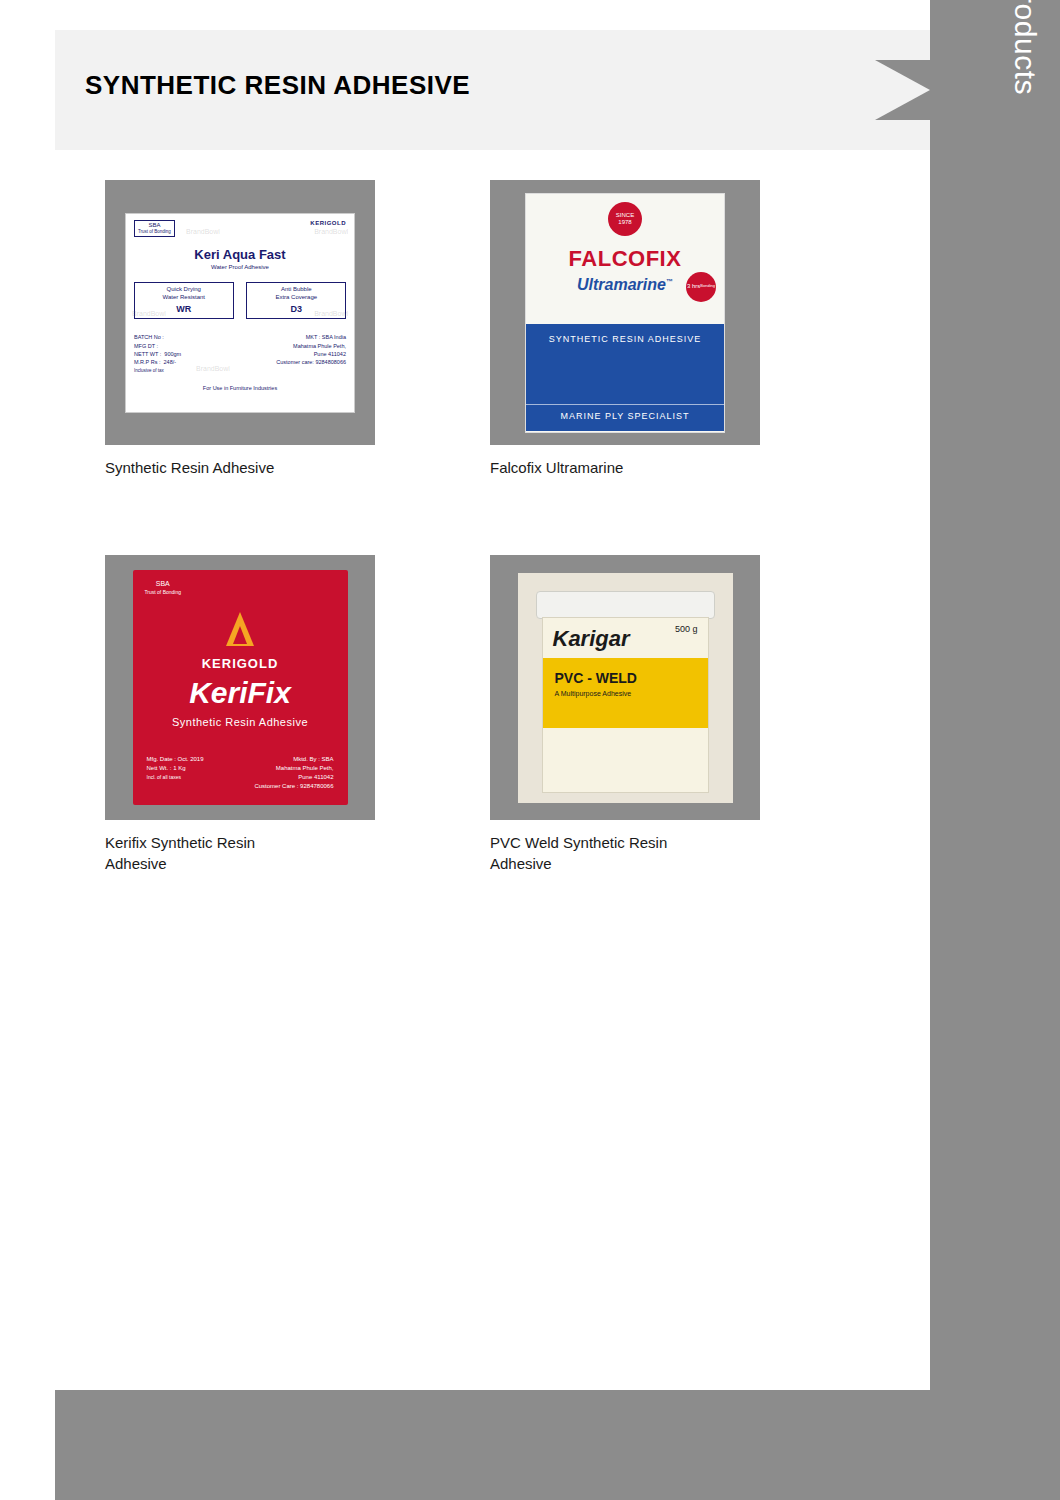Our Products
SYNTHETIC RESIN ADHESIVE
SBA
Trust of Bonding
KERIGOLD
Keri Aqua Fast
Water Proof Adhesive
Quick Drying
Water ResistantWR
Anti Bubble
Extra CoverageD3
BATCH No :
MFG DT :
NETT WT : 900gm
M.R.P Rs : 248/-
Inclusive of tax
MKT : SBA India
Mahatma Phule Peth,
Pune 411042
Customer care: 9284808066
For Use in Furniture Industries
BrandBowl BrandBowl BrandBowl BrandBowl BrandBowl
Synthetic Resin Adhesive
SINCE
1978
FALCOFIX
Ultramarine™
3 hrs
Bonding
SYNTHETIC RESIN ADHESIVE
MARINE PLY SPECIALIST
Falcofix Ultramarine
SBA
Trust of Bonding
KERIGOLD
KeriFix
Synthetic Resin Adhesive
Mfg. Date : Oct. 2019
Nett Wt. : 1 Kg
Incl. of all taxes
Mktd. By : SBA
Mahatma Phule Peth,
Pune 411042
Customer Care : 9284780066
Kerifix Synthetic Resin
Adhesive
Karigar
500 g
PVC - WELD
A Multipurpose Adhesive
PVC Weld Synthetic Resin
Adhesive